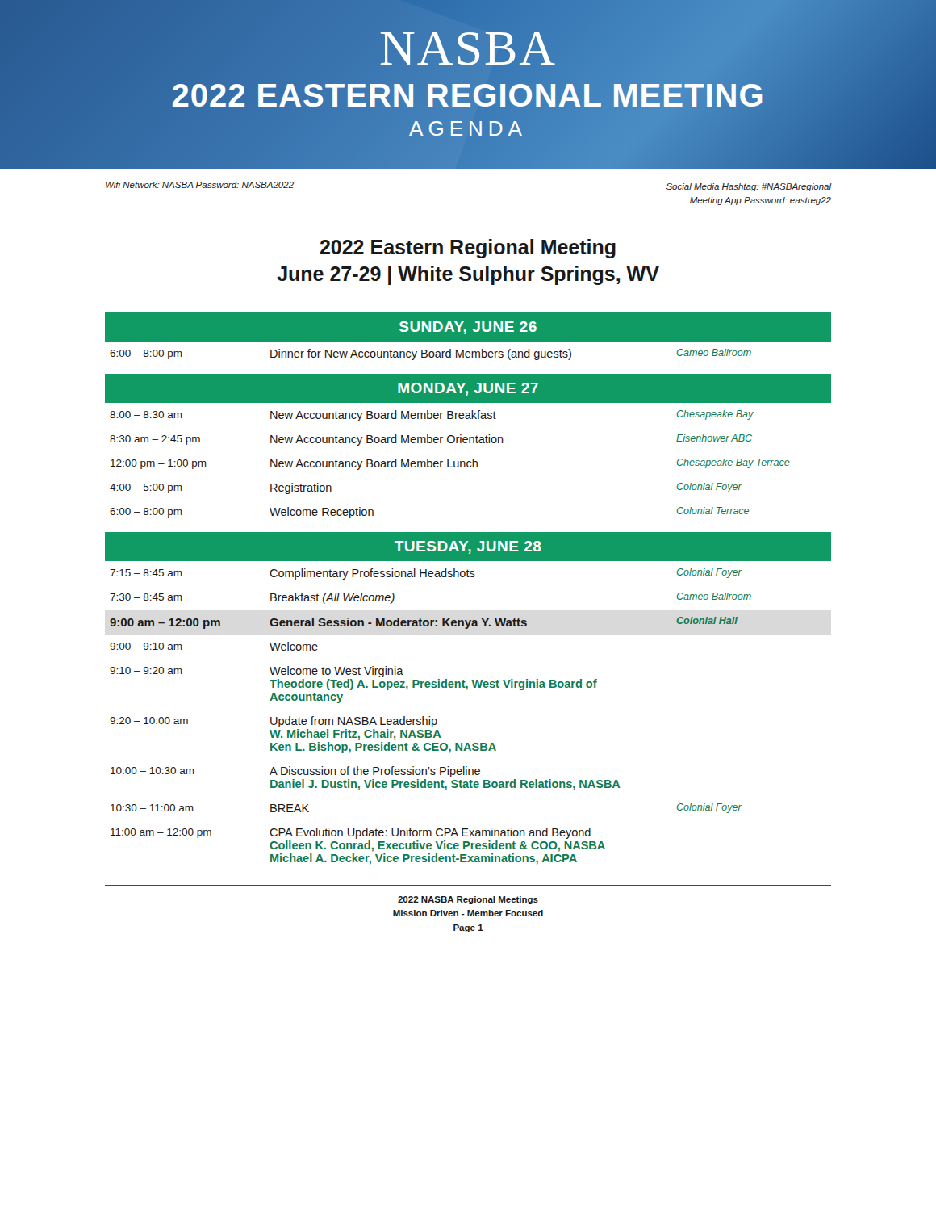NASBA
2022 EASTERN REGIONAL MEETING
AGENDA
Wifi Network: NASBA Password: NASBA2022
Social Media Hashtag: #NASBAregional
Meeting App Password: eastreg22
2022 Eastern Regional Meeting
June 27-29 | White Sulphur Springs, WV
| SUNDAY, JUNE 26 |
| 6:00 – 8:00 pm | Dinner for New Accountancy Board Members (and guests) | Cameo Ballroom |
| MONDAY, JUNE 27 |
| 8:00 – 8:30 am | New Accountancy Board Member Breakfast | Chesapeake Bay |
| 8:30 am – 2:45 pm | New Accountancy Board Member Orientation | Eisenhower ABC |
| 12:00 pm – 1:00 pm | New Accountancy Board Member Lunch | Chesapeake Bay Terrace |
| 4:00 – 5:00 pm | Registration | Colonial Foyer |
| 6:00 – 8:00 pm | Welcome Reception | Colonial Terrace |
| TUESDAY, JUNE 28 |
| 7:15 – 8:45 am | Complimentary Professional Headshots | Colonial Foyer |
| 7:30 – 8:45 am | Breakfast (All Welcome) | Cameo Ballroom |
| 9:00 am – 12:00 pm | General Session - Moderator: Kenya Y. Watts | Colonial Hall |
| 9:00 – 9:10 am | Welcome | |
| 9:10 – 9:20 am | Welcome to West Virginia Theodore (Ted) A. Lopez, President, West Virginia Board of Accountancy | |
| 9:20 – 10:00 am | Update from NASBA Leadership W. Michael Fritz, Chair, NASBA Ken L. Bishop, President & CEO, NASBA | |
| 10:00 – 10:30 am | A Discussion of the Profession’s Pipeline Daniel J. Dustin, Vice President, State Board Relations, NASBA | |
| 10:30 – 11:00 am | BREAK | Colonial Foyer |
| 11:00 am – 12:00 pm | CPA Evolution Update: Uniform CPA Examination and Beyond Colleen K. Conrad, Executive Vice President & COO, NASBA Michael A. Decker, Vice President-Examinations, AICPA | |
2022 NASBA Regional Meetings
Mission Driven - Member Focused
Page 1